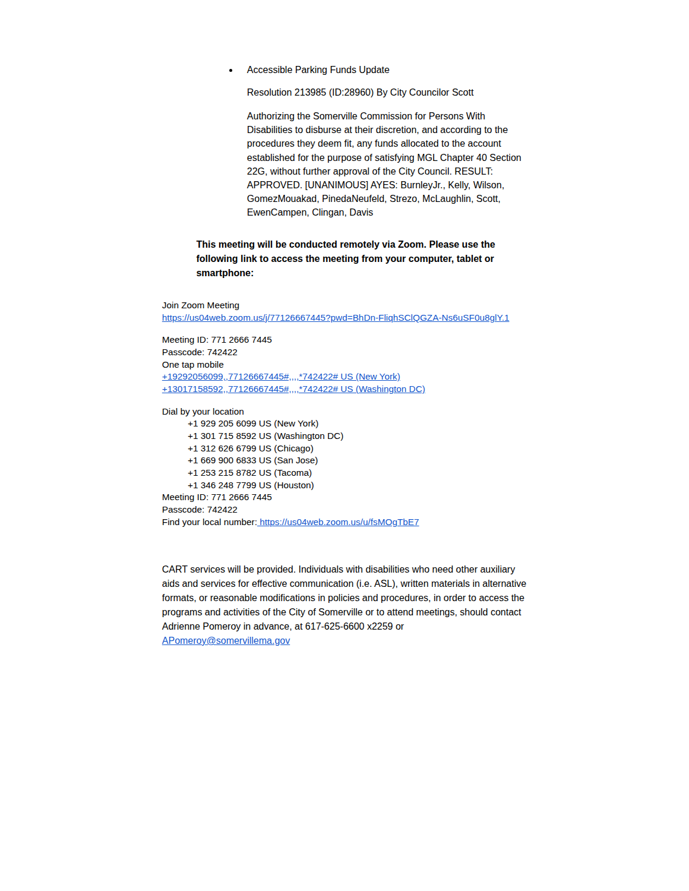Accessible Parking Funds Update
Resolution 213985 (ID:28960) By City Councilor Scott
Authorizing the Somerville Commission for Persons With Disabilities to disburse at their discretion, and according to the procedures they deem fit, any funds allocated to the account established for the purpose of satisfying MGL Chapter 40 Section 22G, without further approval of the City Council. RESULT: APPROVED. [UNANIMOUS] AYES: BurnleyJr., Kelly, Wilson, GomezMouakad, PinedaNeufeld, Strezo, McLaughlin, Scott, EwenCampen, Clingan, Davis
This meeting will be conducted remotely via Zoom. Please use the following link to access the meeting from your computer, tablet or smartphone:
Join Zoom Meeting
https://us04web.zoom.us/j/77126667445?pwd=BhDn-FliqhSClQGZA-Ns6uSF0u8glY.1
Meeting ID: 771 2666 7445
Passcode: 742422
One tap mobile
+19292056099,,77126667445#,,,,*742422# US (New York)
+13017158592,,77126667445#,,,,*742422# US (Washington DC)
Dial by your location
+1 929 205 6099 US (New York)
+1 301 715 8592 US (Washington DC)
+1 312 626 6799 US (Chicago)
+1 669 900 6833 US (San Jose)
+1 253 215 8782 US (Tacoma)
+1 346 248 7799 US (Houston)
Meeting ID: 771 2666 7445
Passcode: 742422
Find your local number: https://us04web.zoom.us/u/fsMOgTbE7
CART services will be provided. Individuals with disabilities who need other auxiliary aids and services for effective communication (i.e. ASL), written materials in alternative formats, or reasonable modifications in policies and procedures, in order to access the programs and activities of the City of Somerville or to attend meetings, should contact Adrienne Pomeroy in advance, at 617-625-6600 x2259 or APomeroy@somervillema.gov